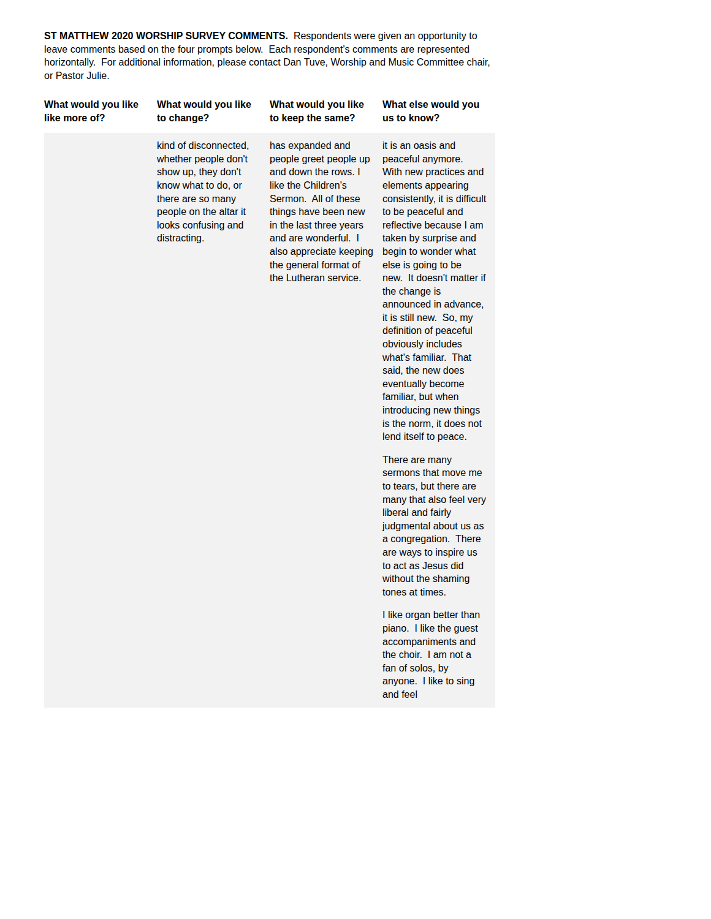ST MATTHEW 2020 WORSHIP SURVEY COMMENTS. Respondents were given an opportunity to leave comments based on the four prompts below. Each respondent's comments are represented horizontally. For additional information, please contact Dan Tuve, Worship and Music Committee chair, or Pastor Julie.
| What would you like like more of? | What would you like to change? | What would you like to keep the same? | What else would you us to know? |
| --- | --- | --- | --- |
| | kind of disconnected, whether people don't show up, they don't know what to do, or there are so many people on the altar it looks confusing and distracting. | has expanded and people greet people up and down the rows. I like the Children's Sermon. All of these things have been new in the last three years and are wonderful. I also appreciate keeping the general format of the Lutheran service. | it is an oasis and peaceful anymore. With new practices and elements appearing consistently, it is difficult to be peaceful and reflective because I am taken by surprise and begin to wonder what else is going to be new. It doesn't matter if the change is announced in advance, it is still new. So, my definition of peaceful obviously includes what's familiar. That said, the new does eventually become familiar, but when introducing new things is the norm, it does not lend itself to peace. There are many sermons that move me to tears, but there are many that also feel very liberal and fairly judgmental about us as a congregation. There are ways to inspire us to act as Jesus did without the shaming tones at times. I like organ better than piano. I like the guest accompaniments and the choir. I am not a fan of solos, by anyone. I like to sing and feel |